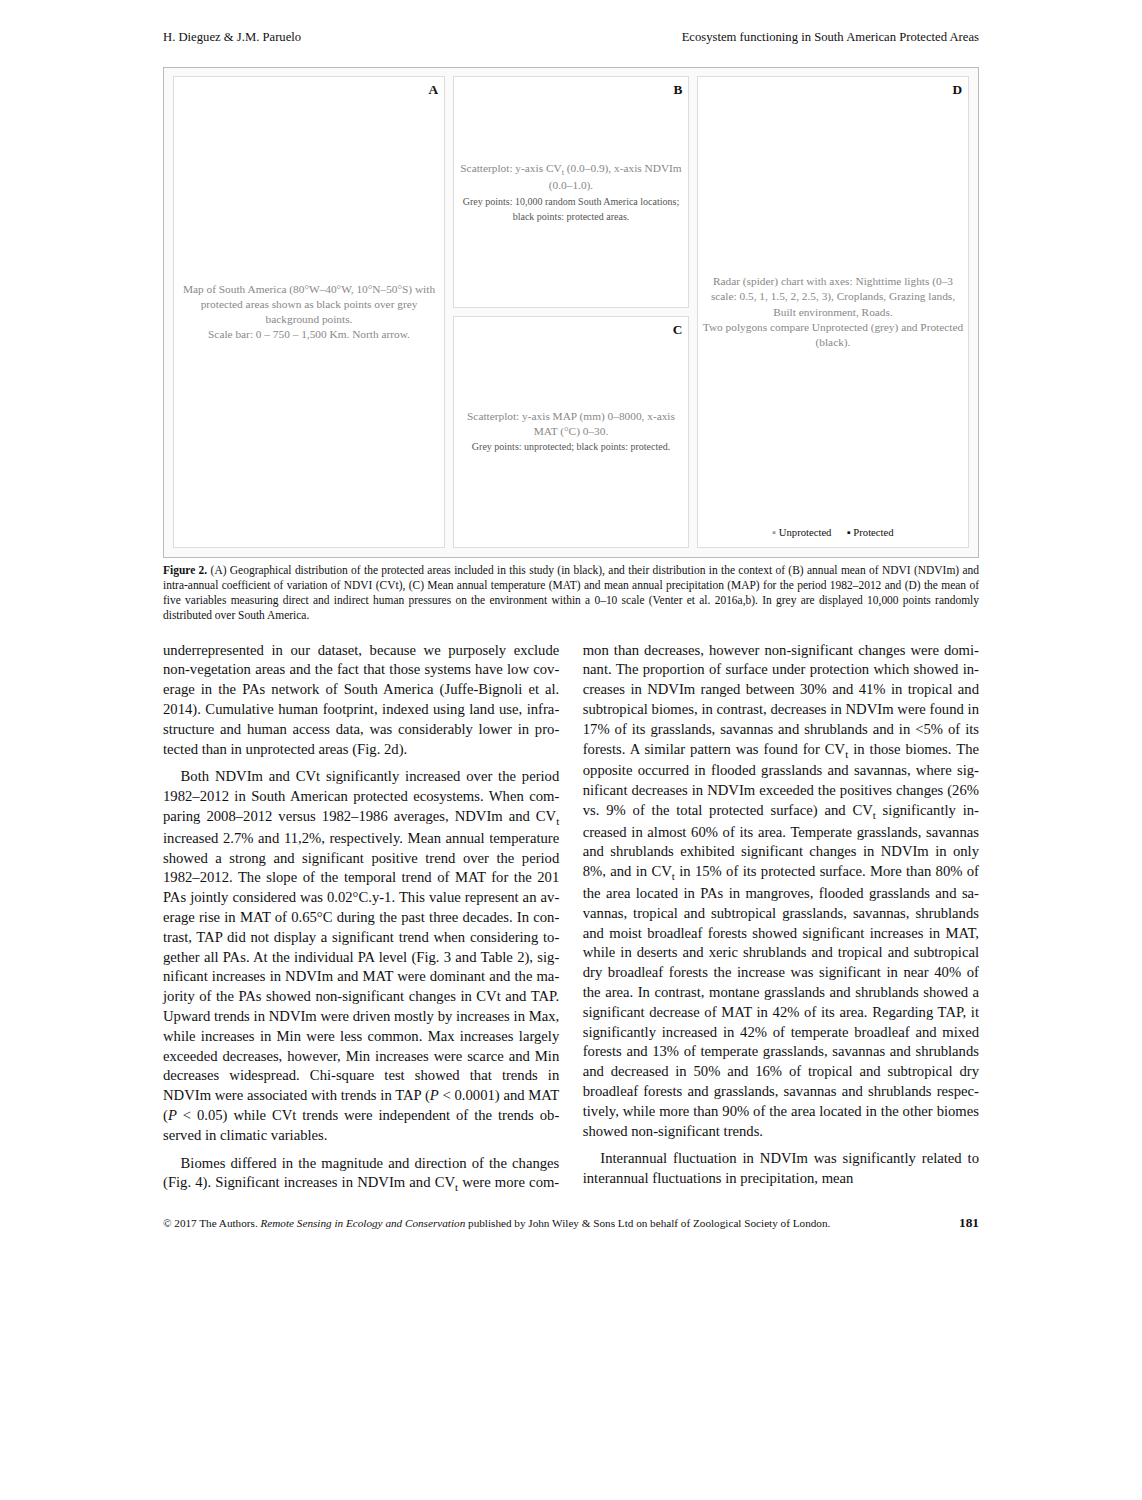H. Dieguez & J.M. Paruelo
Ecosystem functioning in South American Protected Areas
A
Map of South America (80°W–40°W, 10°N–50°S) with protected areas shown as black points over grey background points.
Scale bar: 0 – 750 – 1,500 Km. North arrow.
B
Scatterplot: y-axis CVt (0.0–0.9), x-axis NDVIm (0.0–1.0).
Grey points: 10,000 random South America locations; black points: protected areas.
C
Scatterplot: y-axis MAP (mm) 0–8000, x-axis MAT (°C) 0–30.
Grey points: unprotected; black points: protected.
D
Radar (spider) chart with axes: Nighttime lights (0–3 scale: 0.5, 1, 1.5, 2, 2.5, 3), Croplands, Grazing lands, Built environment, Roads.
Two polygons compare Unprotected (grey) and Protected (black).
Unprotected Protected
Figure 2. (A) Geographical distribution of the protected areas included in this study (in black), and their distribution in the context of (B) annual mean of NDVI (NDVIm) and intra-annual coefficient of variation of NDVI (CVt), (C) Mean annual temperature (MAT) and mean annual precipitation (MAP) for the period 1982–2012 and (D) the mean of five variables measuring direct and indirect human pressures on the environment within a 0–10 scale (Venter et al. 2016a,b). In grey are displayed 10,000 points randomly distributed over South America.
underrepresented in our dataset, because we purposely exclude non-vegetation areas and the fact that those systems have low coverage in the PAs network of South America (Juffe-Bignoli et al. 2014). Cumulative human footprint, indexed using land use, infrastructure and human access data, was considerably lower in protected than in unprotected areas (Fig. 2d).
Both NDVIm and CVt significantly increased over the period 1982–2012 in South American protected ecosystems. When comparing 2008–2012 versus 1982–1986 averages, NDVIm and CVt increased 2.7% and 11,2%, respectively. Mean annual temperature showed a strong and significant positive trend over the period 1982–2012. The slope of the temporal trend of MAT for the 201 PAs jointly considered was 0.02°C.y-1. This value represent an average rise in MAT of 0.65°C during the past three decades. In contrast, TAP did not display a significant trend when considering together all PAs. At the individual PA level (Fig. 3 and Table 2), significant increases in NDVIm and MAT were dominant and the majority of the PAs showed non-significant changes in CVt and TAP. Upward trends in NDVIm were driven mostly by increases in Max, while increases in Min were less common. Max increases largely exceeded decreases, however, Min increases were scarce and Min decreases widespread. Chi-square test showed that trends in NDVIm were associated with trends in TAP (P < 0.0001) and MAT (P < 0.05) while CVt trends were independent of the trends observed in climatic variables.
Biomes differed in the magnitude and direction of the changes (Fig. 4). Significant increases in NDVIm and CVt were more common than decreases, however non-significant changes were dominant. The proportion of surface under protection which showed increases in NDVIm ranged between 30% and 41% in tropical and subtropical biomes, in contrast, decreases in NDVIm were found in 17% of its grasslands, savannas and shrublands and in <5% of its forests. A similar pattern was found for CVt in those biomes. The opposite occurred in flooded grasslands and savannas, where significant decreases in NDVIm exceeded the positives changes (26% vs. 9% of the total protected surface) and CVt significantly increased in almost 60% of its area. Temperate grasslands, savannas and shrublands exhibited significant changes in NDVIm in only 8%, and in CVt in 15% of its protected surface. More than 80% of the area located in PAs in mangroves, flooded grasslands and savannas, tropical and subtropical grasslands, savannas, shrublands and moist broadleaf forests showed significant increases in MAT, while in deserts and xeric shrublands and tropical and subtropical dry broadleaf forests the increase was significant in near 40% of the area. In contrast, montane grasslands and shrublands showed a significant decrease of MAT in 42% of its area. Regarding TAP, it significantly increased in 42% of temperate broadleaf and mixed forests and 13% of temperate grasslands, savannas and shrublands and decreased in 50% and 16% of tropical and subtropical dry broadleaf forests and grasslands, savannas and shrublands respectively, while more than 90% of the area located in the other biomes showed non-significant trends.
Interannual fluctuation in NDVIm was significantly related to interannual fluctuations in precipitation, mean
© 2017 The Authors. Remote Sensing in Ecology and Conservation published by John Wiley & Sons Ltd on behalf of Zoological Society of London.
181